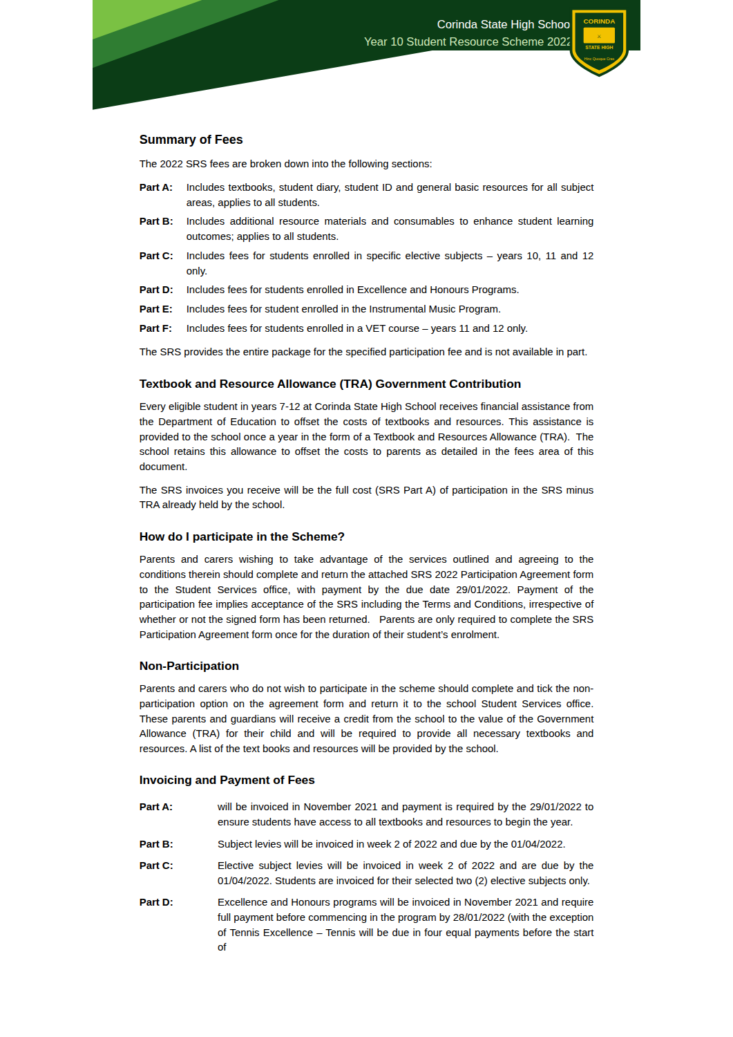Corinda State High School
Year 10 Student Resource Scheme 2022
Corinda State High School crest CORINDA ⚔ STATE HIGH Hinc Quoque Cras
Summary of Fees
The 2022 SRS fees are broken down into the following sections:
Part A:
Includes textbooks, student diary, student ID and general basic resources for all subject areas, applies to all students.
Part B:
Includes additional resource materials and consumables to enhance student learning outcomes; applies to all students.
Part C:
Includes fees for students enrolled in specific elective subjects – years 10, 11 and 12 only.
Part D:
Includes fees for students enrolled in Excellence and Honours Programs.
Part E:
Includes fees for student enrolled in the Instrumental Music Program.
Part F:
Includes fees for students enrolled in a VET course – years 11 and 12 only.
The SRS provides the entire package for the specified participation fee and is not available in part.
Textbook and Resource Allowance (TRA) Government Contribution
Every eligible student in years 7-12 at Corinda State High School receives financial assistance from the Department of Education to offset the costs of textbooks and resources. This assistance is provided to the school once a year in the form of a Textbook and Resources Allowance (TRA). The school retains this allowance to offset the costs to parents as detailed in the fees area of this document.
The SRS invoices you receive will be the full cost (SRS Part A) of participation in the SRS minus TRA already held by the school.
How do I participate in the Scheme?
Parents and carers wishing to take advantage of the services outlined and agreeing to the conditions therein should complete and return the attached SRS 2022 Participation Agreement form to the Student Services office, with payment by the due date 29/01/2022. Payment of the participation fee implies acceptance of the SRS including the Terms and Conditions, irrespective of whether or not the signed form has been returned. Parents are only required to complete the SRS Participation Agreement form once for the duration of their student’s enrolment.
Non-Participation
Parents and carers who do not wish to participate in the scheme should complete and tick the non-participation option on the agreement form and return it to the school Student Services office. These parents and guardians will receive a credit from the school to the value of the Government Allowance (TRA) for their child and will be required to provide all necessary textbooks and resources. A list of the text books and resources will be provided by the school.
Invoicing and Payment of Fees
Part A:
will be invoiced in November 2021 and payment is required by the 29/01/2022 to ensure students have access to all textbooks and resources to begin the year.
Part B:
Subject levies will be invoiced in week 2 of 2022 and due by the 01/04/2022.
Part C:
Elective subject levies will be invoiced in week 2 of 2022 and are due by the 01/04/2022. Students are invoiced for their selected two (2) elective subjects only.
Part D:
Excellence and Honours programs will be invoiced in November 2021 and require full payment before commencing in the program by 28/01/2022 (with the exception of Tennis Excellence – Tennis will be due in four equal payments before the start of